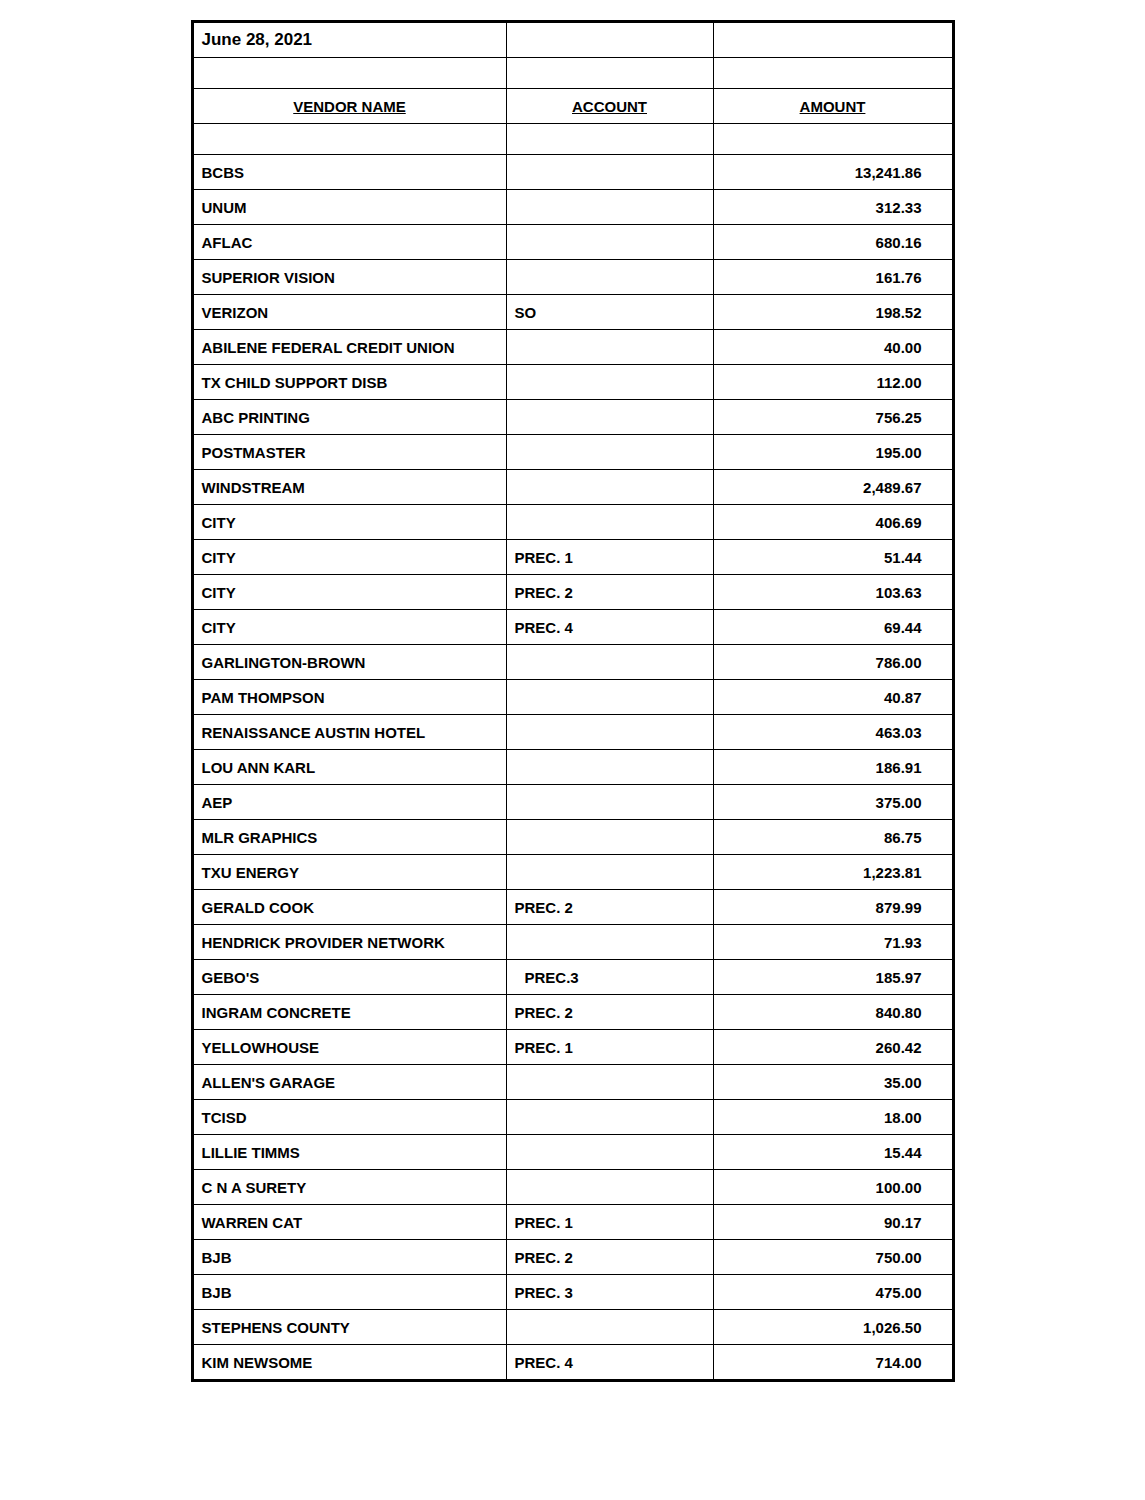| June 28, 2021 | | |
| VENDOR NAME | ACCOUNT | AMOUNT |
| BCBS | | 13,241.86 |
| UNUM | | 312.33 |
| AFLAC | | 680.16 |
| SUPERIOR VISION | | 161.76 |
| VERIZON | SO | 198.52 |
| ABILENE FEDERAL CREDIT UNION | | 40.00 |
| TX CHILD SUPPORT DISB | | 112.00 |
| ABC PRINTING | | 756.25 |
| POSTMASTER | | 195.00 |
| WINDSTREAM | | 2,489.67 |
| CITY | | 406.69 |
| CITY | PREC. 1 | 51.44 |
| CITY | PREC. 2 | 103.63 |
| CITY | PREC. 4 | 69.44 |
| GARLINGTON-BROWN | | 786.00 |
| PAM THOMPSON | | 40.87 |
| RENAISSANCE AUSTIN HOTEL | | 463.03 |
| LOU ANN KARL | | 186.91 |
| AEP | | 375.00 |
| MLR GRAPHICS | | 86.75 |
| TXU ENERGY | | 1,223.81 |
| GERALD COOK | PREC. 2 | 879.99 |
| HENDRICK PROVIDER NETWORK | | 71.93 |
| GEBO'S | PREC.3 | 185.97 |
| INGRAM CONCRETE | PREC. 2 | 840.80 |
| YELLOWHOUSE | PREC. 1 | 260.42 |
| ALLEN'S GARAGE | | 35.00 |
| TCISD | | 18.00 |
| LILLIE TIMMS | | 15.44 |
| C N A SURETY | | 100.00 |
| WARREN CAT | PREC. 1 | 90.17 |
| BJB | PREC. 2 | 750.00 |
| BJB | PREC. 3 | 475.00 |
| STEPHENS COUNTY | | 1,026.50 |
| KIM NEWSOME | PREC. 4 | 714.00 |